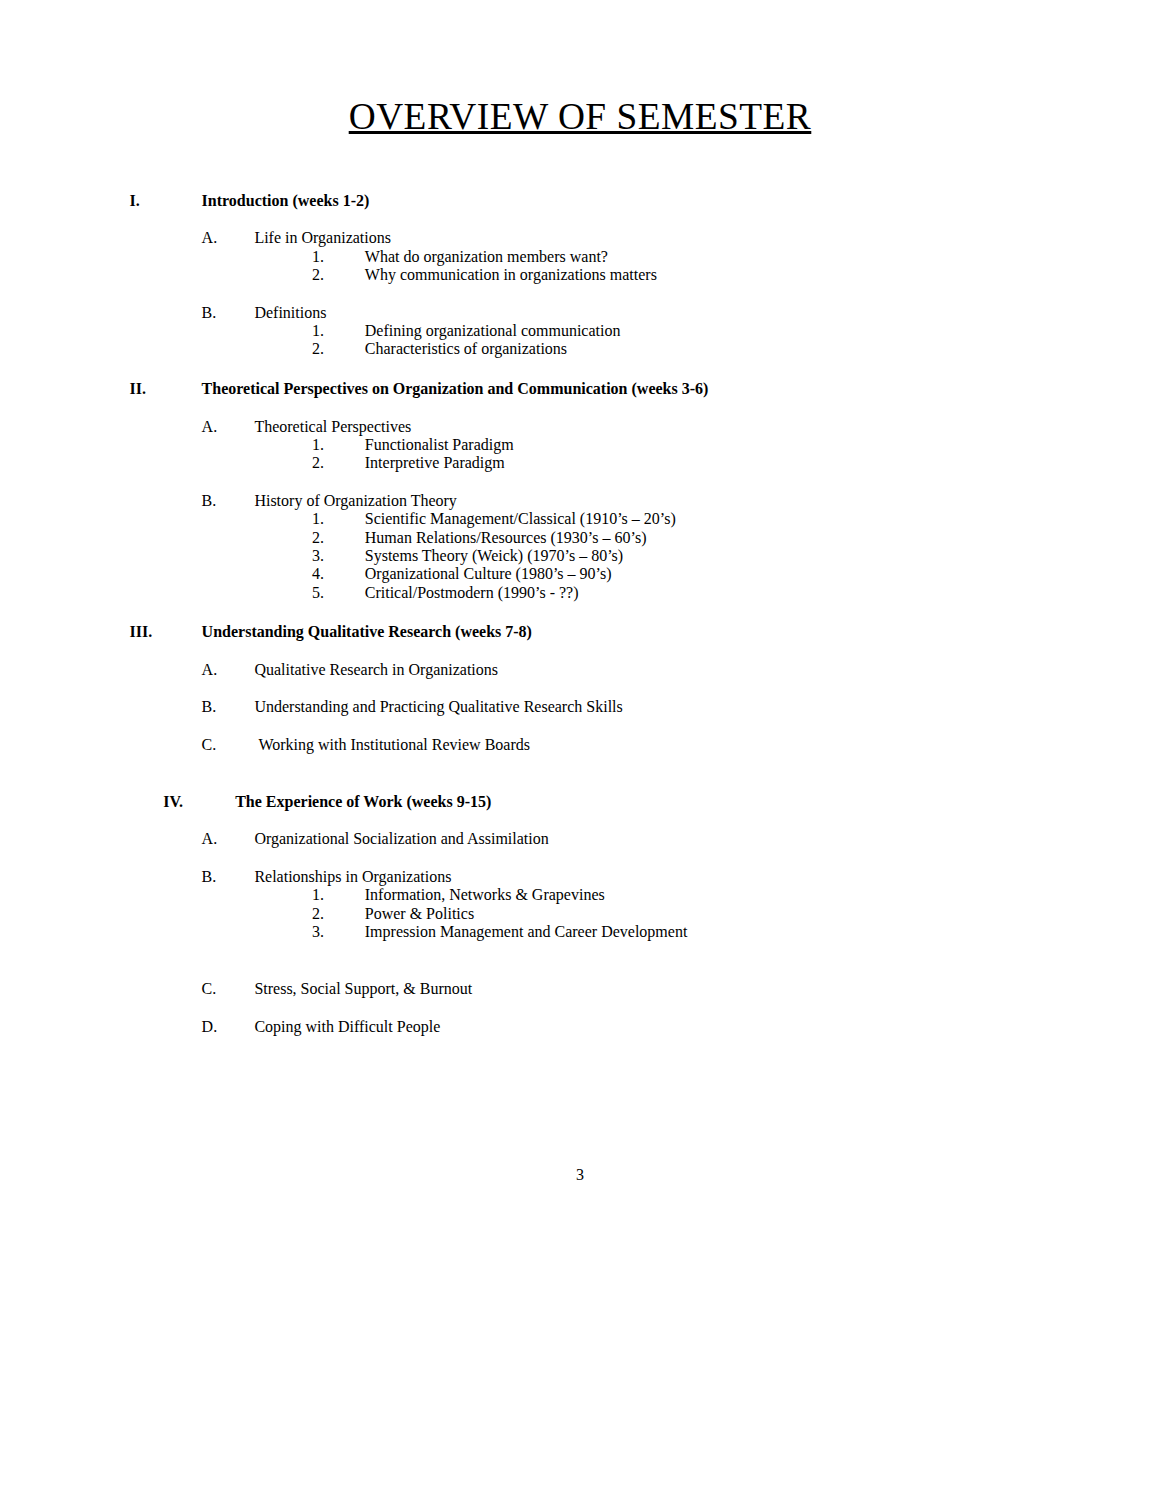OVERVIEW OF SEMESTER
I. Introduction (weeks 1-2)
A. Life in Organizations
1. What do organization members want?
2. Why communication in organizations matters
B. Definitions
1. Defining organizational communication
2. Characteristics of organizations
II. Theoretical Perspectives on Organization and Communication (weeks 3-6)
A. Theoretical Perspectives
1. Functionalist Paradigm
2. Interpretive Paradigm
B. History of Organization Theory
1. Scientific Management/Classical (1910’s – 20’s)
2. Human Relations/Resources (1930’s – 60’s)
3. Systems Theory (Weick) (1970’s – 80’s)
4. Organizational Culture (1980’s – 90’s)
5. Critical/Postmodern (1990’s - ??)
III. Understanding Qualitative Research (weeks 7-8)
A. Qualitative Research in Organizations
B. Understanding and Practicing Qualitative Research Skills
C. Working with Institutional Review Boards
IV. The Experience of Work (weeks 9-15)
A. Organizational Socialization and Assimilation
B. Relationships in Organizations
1. Information, Networks & Grapevines
2. Power & Politics
3. Impression Management and Career Development
C. Stress, Social Support, & Burnout
D. Coping with Difficult People
3